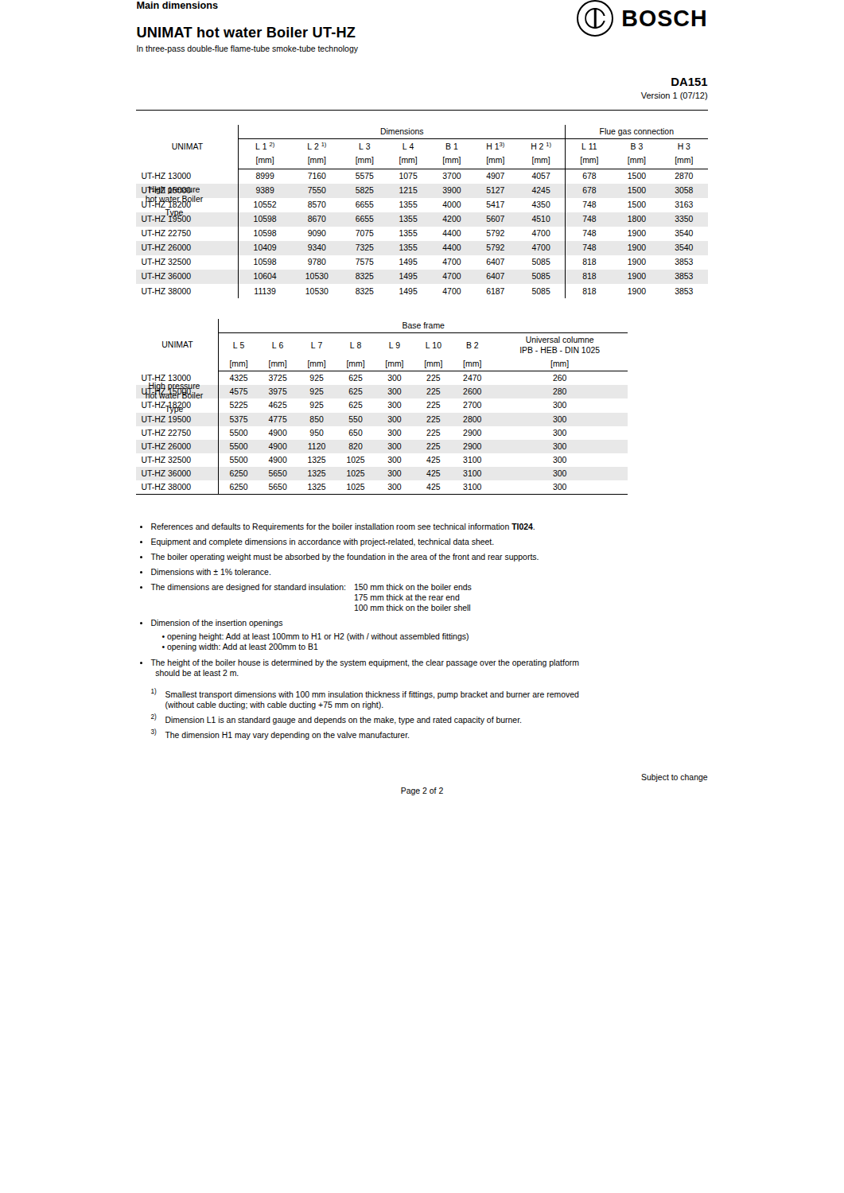Main dimensions
UNIMAT hot water Boiler UT-HZ
In three-pass double-flue flame-tube smoke-tube technology
BOSCH
DA151
Version 1 (07/12)
| UNIMAT | Dimensions | Flue gas connection |
| --- | --- | --- |
| L 1 2) | L 2 1) | L 3 | L 4 | B 1 | H 1 3) | H 2 1) | L 11 | B 3 | H 3 |
| [mm] | [mm] | [mm] | [mm] | [mm] | [mm] | [mm] | [mm] | [mm] | [mm] |
| UT-HZ 13000 | 8999 | 7160 | 5575 | 1075 | 3700 | 4907 | 4057 | 678 | 1500 | 2870 |
| UT-HZ 15000 | 9389 | 7550 | 5825 | 1215 | 3900 | 5127 | 4245 | 678 | 1500 | 3058 |
| UT-HZ 18200 | 10552 | 8570 | 6655 | 1355 | 4000 | 5417 | 4350 | 748 | 1500 | 3163 |
| UT-HZ 19500 | 10598 | 8670 | 6655 | 1355 | 4200 | 5607 | 4510 | 748 | 1800 | 3350 |
| UT-HZ 22750 | 10598 | 9090 | 7075 | 1355 | 4400 | 5792 | 4700 | 748 | 1900 | 3540 |
| UT-HZ 26000 | 10409 | 9340 | 7325 | 1355 | 4400 | 5792 | 4700 | 748 | 1900 | 3540 |
| UT-HZ 32500 | 10598 | 9780 | 7575 | 1495 | 4700 | 6407 | 5085 | 818 | 1900 | 3853 |
| UT-HZ 36000 | 10604 | 10530 | 8325 | 1495 | 4700 | 6407 | 5085 | 818 | 1900 | 3853 |
| UT-HZ 38000 | 11139 | 10530 | 8325 | 1495 | 4700 | 6187 | 5085 | 818 | 1900 | 3853 |
High pressure
hot water Boiler
Type
| UNIMAT | Base frame |
| --- | --- |
| L 5 | L 6 | L 7 | L 8 | L 9 | L 10 | B 2 | Universal columne IPB - HEB - DIN 1025 |
| [mm] | [mm] | [mm] | [mm] | [mm] | [mm] | [mm] | [mm] |
| UT-HZ 13000 | 4325 | 3725 | 925 | 625 | 300 | 225 | 2470 | 260 |
| UT-HZ 15000 | 4575 | 3975 | 925 | 625 | 300 | 225 | 2600 | 280 |
| UT-HZ 18200 | 5225 | 4625 | 925 | 625 | 300 | 225 | 2700 | 300 |
| UT-HZ 19500 | 5375 | 4775 | 850 | 550 | 300 | 225 | 2800 | 300 |
| UT-HZ 22750 | 5500 | 4900 | 950 | 650 | 300 | 225 | 2900 | 300 |
| UT-HZ 26000 | 5500 | 4900 | 1120 | 820 | 300 | 225 | 2900 | 300 |
| UT-HZ 32500 | 5500 | 4900 | 1325 | 1025 | 300 | 425 | 3100 | 300 |
| UT-HZ 36000 | 6250 | 5650 | 1325 | 1025 | 300 | 425 | 3100 | 300 |
| UT-HZ 38000 | 6250 | 5650 | 1325 | 1025 | 300 | 425 | 3100 | 300 |
High pressure
hot water Boiler
Type
References and defaults to Requirements for the boiler installation room see technical information TI024.
Equipment and complete dimensions in accordance with project-related, technical data sheet.
The boiler operating weight must be absorbed by the foundation in the area of the front and rear supports.
Dimensions with ± 1% tolerance.
The dimensions are designed for standard insulation:
150 mm thick on the boiler ends
175 mm thick at the rear end
100 mm thick on the boiler shell
Dimension of the insertion openings
opening height: Add at least 100mm to H1 or H2 (with / without assembled fittings)
opening width: Add at least 200mm to B1
The height of the boiler house is determined by the system equipment, the clear passage over the operating platform
should be at least 2 m.
Smallest transport dimensions with 100 mm insulation thickness if fittings, pump bracket and burner are removed
(without cable ducting; with cable ducting +75 mm on right).
Dimension L1 is an standard gauge and depends on the make, type and rated capacity of burner.
The dimension H1 may vary depending on the valve manufacturer.
Subject to change
Page 2 of 2